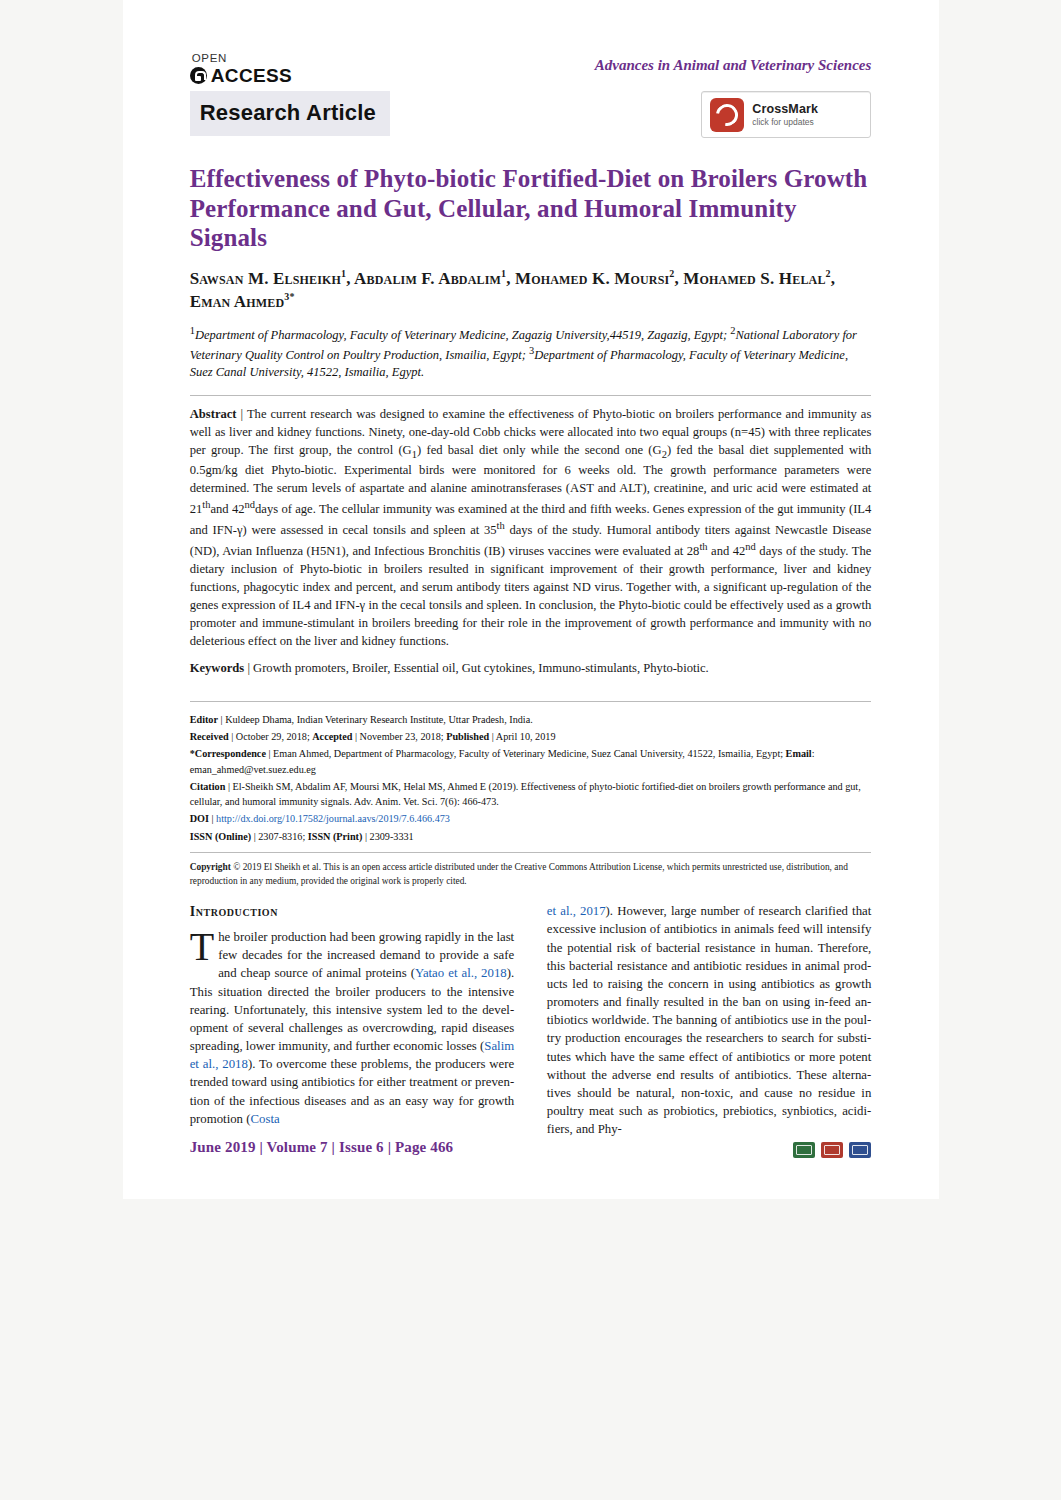Open
ACCESS
Advances in Animal and Veterinary Sciences
Research Article
CrossMark
click for updates
Effectiveness of Phyto-biotic Fortified-Diet on Broilers Growth Performance and Gut, Cellular, and Humoral Immunity Signals
Sawsan M. Elsheikh1, Abdalim F. Abdalim1, Mohamed K. Moursi2, Mohamed S. Helal2, Eman Ahmed3*
1Department of Pharmacology, Faculty of Veterinary Medicine, Zagazig University,44519, Zagazig, Egypt; 2National Laboratory for Veterinary Quality Control on Poultry Production, Ismailia, Egypt; 3Department of Pharmacology, Faculty of Veterinary Medicine, Suez Canal University, 41522, Ismailia, Egypt.
Abstract | The current research was designed to examine the effectiveness of Phyto-biotic on broilers performance and immunity as well as liver and kidney functions. Ninety, one-day-old Cobb chicks were allocated into two equal groups (n=45) with three replicates per group. The first group, the control (G1) fed basal diet only while the second one (G2) fed the basal diet supplemented with 0.5gm/kg diet Phyto-biotic. Experimental birds were monitored for 6 weeks old. The growth performance parameters were determined. The serum levels of aspartate and alanine aminotransferases (AST and ALT), creatinine, and uric acid were estimated at 21thand 42nddays of age. The cellular immunity was examined at the third and fifth weeks. Genes expression of the gut immunity (IL4 and IFN-γ) were assessed in cecal tonsils and spleen at 35th days of the study. Humoral antibody titers against Newcastle Disease (ND), Avian Influenza (H5N1), and Infectious Bronchitis (IB) viruses vaccines were evaluated at 28th and 42nd days of the study. The dietary inclusion of Phyto-biotic in broilers resulted in significant improvement of their growth performance, liver and kidney functions, phagocytic index and percent, and serum antibody titers against ND virus. Together with, a significant up-regulation of the genes expression of IL4 and IFN-γ in the cecal tonsils and spleen. In conclusion, the Phyto-biotic could be effectively used as a growth promoter and immune-stimulant in broilers breeding for their role in the improvement of growth performance and immunity with no deleterious effect on the liver and kidney functions.
Keywords | Growth promoters, Broiler, Essential oil, Gut cytokines, Immuno-stimulants, Phyto-biotic.
Editor | Kuldeep Dhama, Indian Veterinary Research Institute, Uttar Pradesh, India.
Received | October 29, 2018; Accepted | November 23, 2018; Published | April 10, 2019
*Correspondence | Eman Ahmed, Department of Pharmacology, Faculty of Veterinary Medicine, Suez Canal University, 41522, Ismailia, Egypt; Email: eman_ahmed@vet.suez.edu.eg
Citation | El-Sheikh SM, Abdalim AF, Moursi MK, Helal MS, Ahmed E (2019). Effectiveness of phyto-biotic fortified-diet on broilers growth performance and gut, cellular, and humoral immunity signals. Adv. Anim. Vet. Sci. 7(6): 466-473.
DOI | http://dx.doi.org/10.17582/journal.aavs/2019/7.6.466.473
ISSN (Online) | 2307-8316; ISSN (Print) | 2309-3331
Copyright © 2019 El Sheikh et al. This is an open access article distributed under the Creative Commons Attribution License, which permits unrestricted use, distribution, and reproduction in any medium, provided the original work is properly cited.
Introduction
The broiler production had been growing rapidly in the last few decades for the increased demand to provide a safe and cheap source of animal proteins (Yatao et al., 2018). This situation directed the broiler producers to the intensive rearing. Unfortunately, this intensive system led to the development of several challenges as overcrowding, rapid diseases spreading, lower immunity, and further economic losses (Salim et al., 2018). To overcome these problems, the producers were trended toward using antibiotics for either treatment or prevention of the infectious diseases and as an easy way for growth promotion (Costa
et al., 2017). However, large number of research clarified that excessive inclusion of antibiotics in animals feed will intensify the potential risk of bacterial resistance in human. Therefore, this bacterial resistance and antibiotic residues in animal products led to raising the concern in using antibiotics as growth promoters and finally resulted in the ban on using in-feed antibiotics worldwide. The banning of antibiotics use in the poultry production encourages the researchers to search for substitutes which have the same effect of antibiotics or more potent without the adverse end results of antibiotics. These alternatives should be natural, non-toxic, and cause no residue in poultry meat such as probiotics, prebiotics, synbiotics, acidifiers, and Phy-
June 2019 | Volume 7 | Issue 6 | Page 466